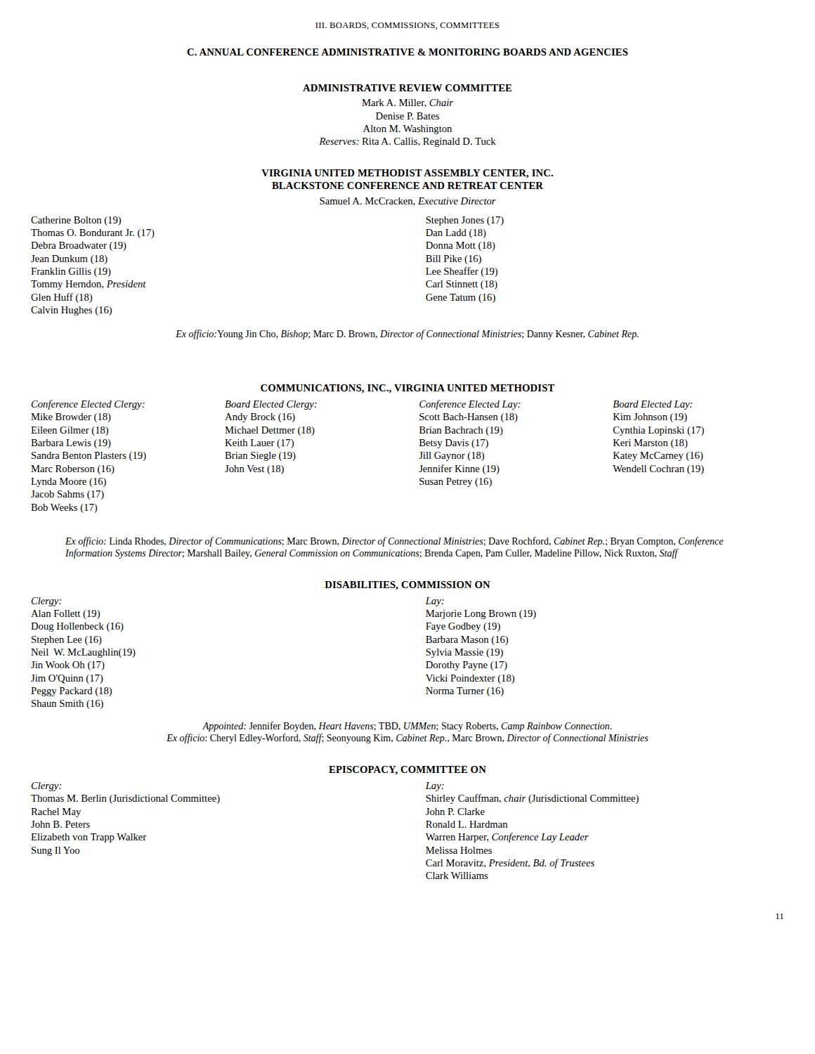III. BOARDS, COMMISSIONS, COMMITTEES
C. ANNUAL CONFERENCE ADMINISTRATIVE & MONITORING BOARDS AND AGENCIES
ADMINISTRATIVE REVIEW COMMITTEE
Mark A. Miller, Chair
Denise P. Bates
Alton M. Washington
Reserves: Rita A. Callis, Reginald D. Tuck
VIRGINIA UNITED METHODIST ASSEMBLY CENTER, INC. BLACKSTONE CONFERENCE AND RETREAT CENTER
Samuel A. McCracken, Executive Director
Catherine Bolton (19)
Thomas O. Bondurant Jr. (17)
Debra Broadwater (19)
Jean Dunkum (18)
Franklin Gillis (19)
Tommy Herndon, President
Glen Huff (18)
Calvin Hughes (16)
Stephen Jones (17)
Dan Ladd (18)
Donna Mott (18)
Bill Pike (16)
Lee Sheaffer (19)
Carl Stinnett (18)
Gene Tatum (16)
Ex officio: Young Jin Cho, Bishop; Marc D. Brown, Director of Connectional Ministries; Danny Kesner, Cabinet Rep.
COMMUNICATIONS, INC., VIRGINIA UNITED METHODIST
Conference Elected Clergy:
Mike Browder (18)
Eileen Gilmer (18)
Barbara Lewis (19)
Sandra Benton Plasters (19)
Marc Roberson (16)
Lynda Moore (16)
Jacob Sahms (17)
Bob Weeks (17)
Board Elected Clergy:
Andy Brock (16)
Michael Dettmer (18)
Keith Lauer (17)
Brian Siegle (19)
John Vest (18)
Conference Elected Lay:
Scott Bach-Hansen (18)
Brian Bachrach (19)
Betsy Davis (17)
Jill Gaynor (18)
Jennifer Kinne (19)
Susan Petrey (16)
Board Elected Lay:
Kim Johnson (19)
Cynthia Lopinski (17)
Keri Marston (18)
Katey McCarney (16)
Wendell Cochran (19)
Ex officio: Linda Rhodes, Director of Communications; Marc Brown, Director of Connectional Ministries; Dave Rochford, Cabinet Rep.; Bryan Compton, Conference Information Systems Director; Marshall Bailey, General Commission on Communications; Brenda Capen, Pam Culler, Madeline Pillow, Nick Ruxton, Staff
DISABILITIES, COMMISSION ON
Clergy:
Alan Follett (19)
Doug Hollenbeck (16)
Stephen Lee (16)
Neil W. McLaughlin(19)
Jin Wook Oh (17)
Jim O'Quinn (17)
Peggy Packard (18)
Shaun Smith (16)
Lay:
Marjorie Long Brown (19)
Faye Godbey (19)
Barbara Mason (16)
Sylvia Massie (19)
Dorothy Payne (17)
Vicki Poindexter (18)
Norma Turner (16)
Appointed: Jennifer Boyden, Heart Havens; TBD, UMMen; Stacy Roberts, Camp Rainbow Connection.
Ex officio: Cheryl Edley-Worford, Staff; Seonyoung Kim, Cabinet Rep., Marc Brown, Director of Connectional Ministries
EPISCOPACY, COMMITTEE ON
Clergy:
Thomas M. Berlin (Jurisdictional Committee)
Rachel May
John B. Peters
Elizabeth von Trapp Walker
Sung Il Yoo
Lay:
Shirley Cauffman, chair (Jurisdictional Committee)
John P. Clarke
Ronald L. Hardman
Warren Harper, Conference Lay Leader
Melissa Holmes
Carl Moravitz, President, Bd. of Trustees
Clark Williams
11